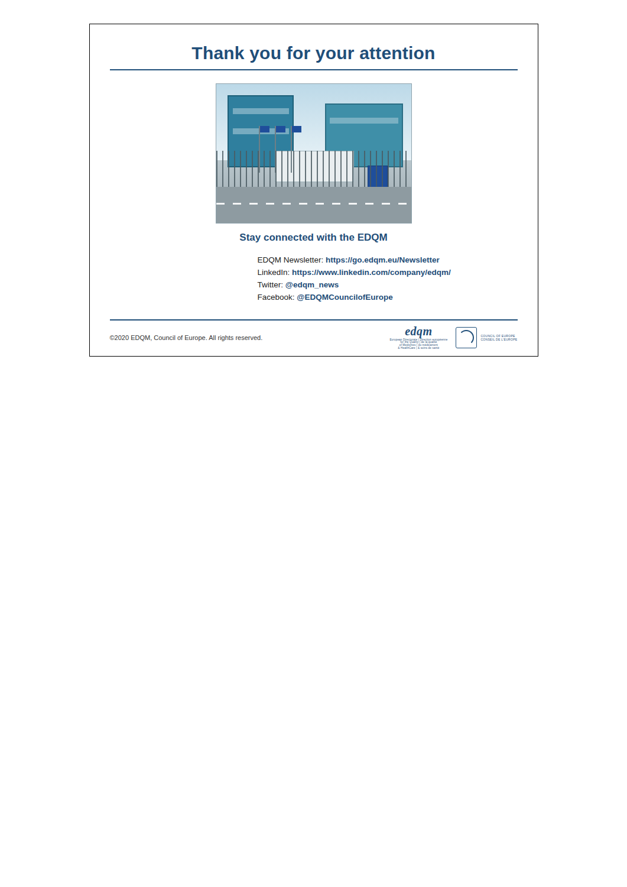Thank you for your attention
7
Stay connected with the EDQM
EDQM Newsletter: https://go.edqm.eu/Newsletter
LinkedIn: https://www.linkedin.com/company/edqm/
Twitter: @edqm_news
Facebook: @EDQMCouncilofEurope
©2020 EDQM, Council of Europe. All rights reserved.
edqm
European Directorate | Direction européenne
for the Quality | de la qualité
of Medicines | du médicament
& HealthCare | & soins de santé
Council of Europe
Conseil de l'Europe